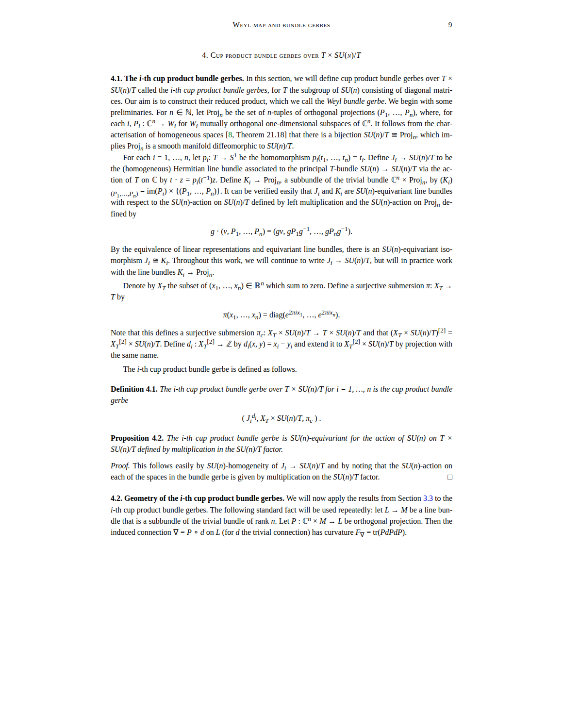Weyl map and bundle gerbes 9
4. Cup product bundle gerbes over T × SU(n)/T
4.1. The i-th cup product bundle gerbes.
In this section, we will define cup product bundle gerbes over T × SU(n)/T called the i-th cup product bundle gerbes, for T the subgroup of SU(n) consisting of diagonal matrices. Our aim is to construct their reduced product, which we call the Weyl bundle gerbe. We begin with some preliminaries. For n ∈ ℕ, let Projn be the set of n-tuples of orthogonal projections (P1, …, Pn), where, for each i, Pi : ℂn → Wi for Wi mutually orthogonal one-dimensional subspaces of ℂn. It follows from the characterisation of homogeneous spaces [8, Theorem 21.18] that there is a bijection SU(n)/T ≅ Projn, which implies Projn is a smooth manifold diffeomorphic to SU(n)/T.
For each i = 1, …, n, let pi: T → S1 be the homomorphism pi(t1, …, tn) = ti. Define Ji → SU(n)/T to be the (homogeneous) Hermitian line bundle associated to the principal T-bundle SU(n) → SU(n)/T via the action of T on ℂ by t · z = pi(t−1)z. Define Ki → Projn, a subbundle of the trivial bundle ℂn × Projn, by (Ki)(P1,…,Pn) = im(Pi) × {(P1, …, Pn)}. It can be verified easily that Ji and Ki are SU(n)-equivariant line bundles with respect to the SU(n)-action on SU(n)/T defined by left multiplication and the SU(n)-action on Projn defined by
g · (v, P1, …, Pn) = (gv, gP1g−1, …, gPng−1).
By the equivalence of linear representations and equivariant line bundles, there is an SU(n)-equivariant isomorphism Ji ≅ Ki. Throughout this work, we will continue to write Ji → SU(n)/T, but will in practice work with the line bundles Ki → Projn.
Denote by XT the subset of (x1, …, xn) ∈ ℝn which sum to zero. Define a surjective submersion π: XT → T by
π(x1, …, xn) = diag(e2πix1, …, e2πixn).
Note that this defines a surjective submersion πc: XT × SU(n)/T → T × SU(n)/T and that (XT × SU(n)/T)[2] = XT[2] × SU(n)/T. Define di : XT[2] → ℤ by di(x, y) = xi − yi and extend it to XT[2] × SU(n)/T by projection with the same name.
The i-th cup product bundle gerbe is defined as follows.
Definition 4.1. The i-th cup product bundle gerbe over T × SU(n)/T for i = 1, …, n is the cup product bundle gerbe
( Jidi, XT × SU(n)/T, πc ) .
Proposition 4.2. The i-th cup product bundle gerbe is SU(n)-equivariant for the action of SU(n) on T × SU(n)/T defined by multiplication in the SU(n)/T factor.
Proof. This follows easily by SU(n)-homogeneity of Ji → SU(n)/T and by noting that the SU(n)-action on each of the spaces in the bundle gerbe is given by multiplication on the SU(n)/T factor. □
4.2. Geometry of the i-th cup product bundle gerbes.
We will now apply the results from Section 3.3 to the i-th cup product bundle gerbes. The following standard fact will be used repeatedly: let L → M be a line bundle that is a subbundle of the trivial bundle of rank n. Let P : ℂn × M → L be orthogonal projection. Then the induced connection ∇ = P ∘ d on L (for d the trivial connection) has curvature F∇ = tr(PdPdP).